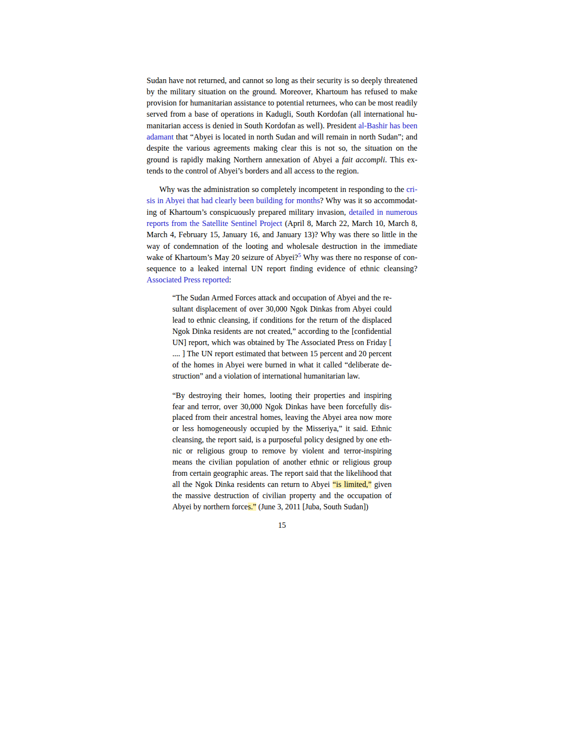Sudan have not returned, and cannot so long as their security is so deeply threatened by the military situation on the ground. Moreover, Khartoum has refused to make provision for humanitarian assistance to potential returnees, who can be most readily served from a base of operations in Kadugli, South Kordofan (all international humanitarian access is denied in South Kordofan as well). President al-Bashir has been adamant that “Abyei is located in north Sudan and will remain in north Sudan”; and despite the various agreements making clear this is not so, the situation on the ground is rapidly making Northern annexation of Abyei a fait accompli. This extends to the control of Abyei’s borders and all access to the region.
Why was the administration so completely incompetent in responding to the crisis in Abyei that had clearly been building for months? Why was it so accommodating of Khartoum’s conspicuously prepared military invasion, detailed in numerous reports from the Satellite Sentinel Project (April 8, March 22, March 10, March 8, March 4, February 15, January 16, and January 13)? Why was there so little in the way of condemnation of the looting and wholesale destruction in the immediate wake of Khartoum’s May 20 seizure of Abyei?5 Why was there no response of consequence to a leaked internal UN report finding evidence of ethnic cleansing? Associated Press reported:
“The Sudan Armed Forces attack and occupation of Abyei and the resultant displacement of over 30,000 Ngok Dinkas from Abyei could lead to ethnic cleansing, if conditions for the return of the displaced Ngok Dinka residents are not created,” according to the [confidential UN] report, which was obtained by The Associated Press on Friday [ .... ] The UN report estimated that between 15 percent and 20 percent of the homes in Abyei were burned in what it called “deliberate destruction” and a violation of international humanitarian law.
“By destroying their homes, looting their properties and inspiring fear and terror, over 30,000 Ngok Dinkas have been forcefully displaced from their ancestral homes, leaving the Abyei area now more or less homogeneously occupied by the Misseriya,” it said. Ethnic cleansing, the report said, is a purposeful policy designed by one ethnic or religious group to remove by violent and terror-inspiring means the civilian population of another ethnic or religious group from certain geographic areas. The report said that the likelihood that all the Ngok Dinka residents can return to Abyei “is limited,” given the massive destruction of civilian property and the occupation of Abyei by northern forces.” (June 3, 2011 [Juba, South Sudan])
15